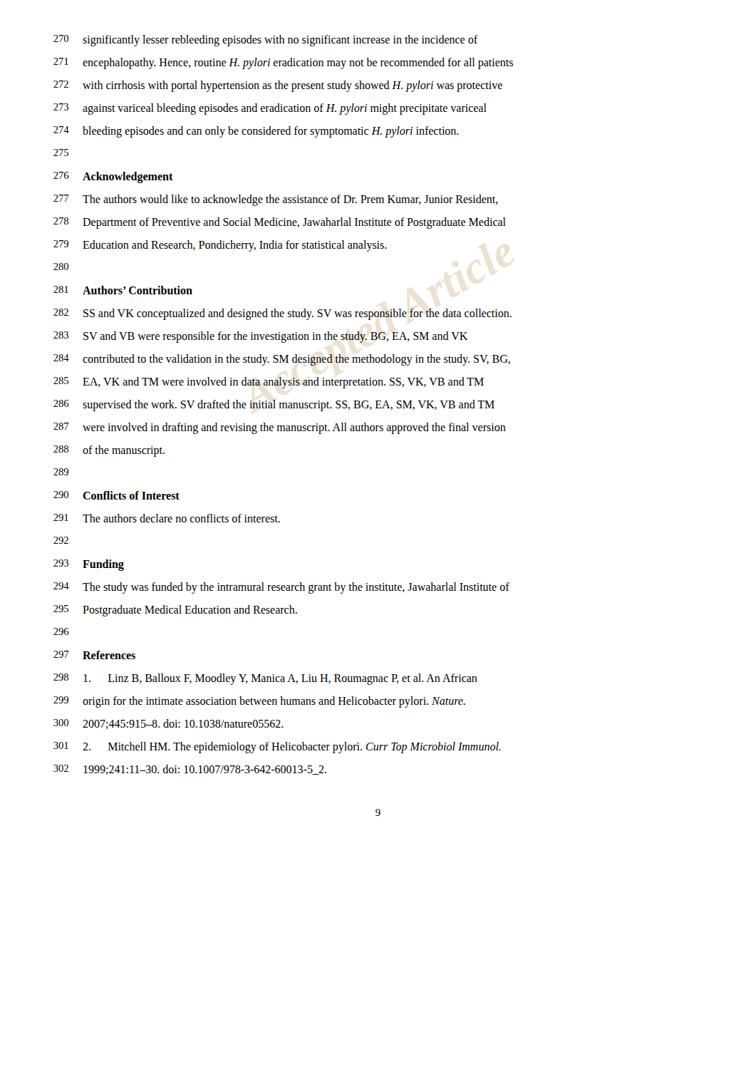Accepted Article
270significantly lesser rebleeding episodes with no significant increase in the incidence of
271encephalopathy. Hence, routine H. pylori eradication may not be recommended for all patients
272with cirrhosis with portal hypertension as the present study showed H. pylori was protective
273against variceal bleeding episodes and eradication of H. pylori might precipitate variceal
274bleeding episodes and can only be considered for symptomatic H. pylori infection.
275
276 Acknowledgement
277 The authors would like to acknowledge the assistance of Dr. Prem Kumar, Junior Resident,
278 Department of Preventive and Social Medicine, Jawaharlal Institute of Postgraduate Medical
279 Education and Research, Pondicherry, India for statistical analysis.
280
281 Authors’ Contribution
282 SS and VK conceptualized and designed the study. SV was responsible for the data collection.
283 SV and VB were responsible for the investigation in the study. BG, EA, SM and VK
284contributed to the validation in the study. SM designed the methodology in the study. SV, BG,
285 EA, VK and TM were involved in data analysis and interpretation. SS, VK, VB and TM
286supervised the work. SV drafted the initial manuscript. SS, BG, EA, SM, VK, VB and TM
287were involved in drafting and revising the manuscript. All authors approved the final version
288of the manuscript.
289
290 Conflicts of Interest
291 The authors declare no conflicts of interest.
292
293 Funding
294 The study was funded by the intramural research grant by the institute, Jawaharlal Institute of
295 Postgraduate Medical Education and Research.
296
297 References
2981. Linz B, Balloux F, Moodley Y, Manica A, Liu H, Roumagnac P, et al. An African
299origin for the intimate association between humans and Helicobacter pylori. Nature.
3002007;445:915–8. doi: 10.1038/nature05562.
3012. Mitchell HM. The epidemiology of Helicobacter pylori. Curr Top Microbiol Immunol.
3021999;241:11–30. doi: 10.1007/978-3-642-60013-5_2.
9